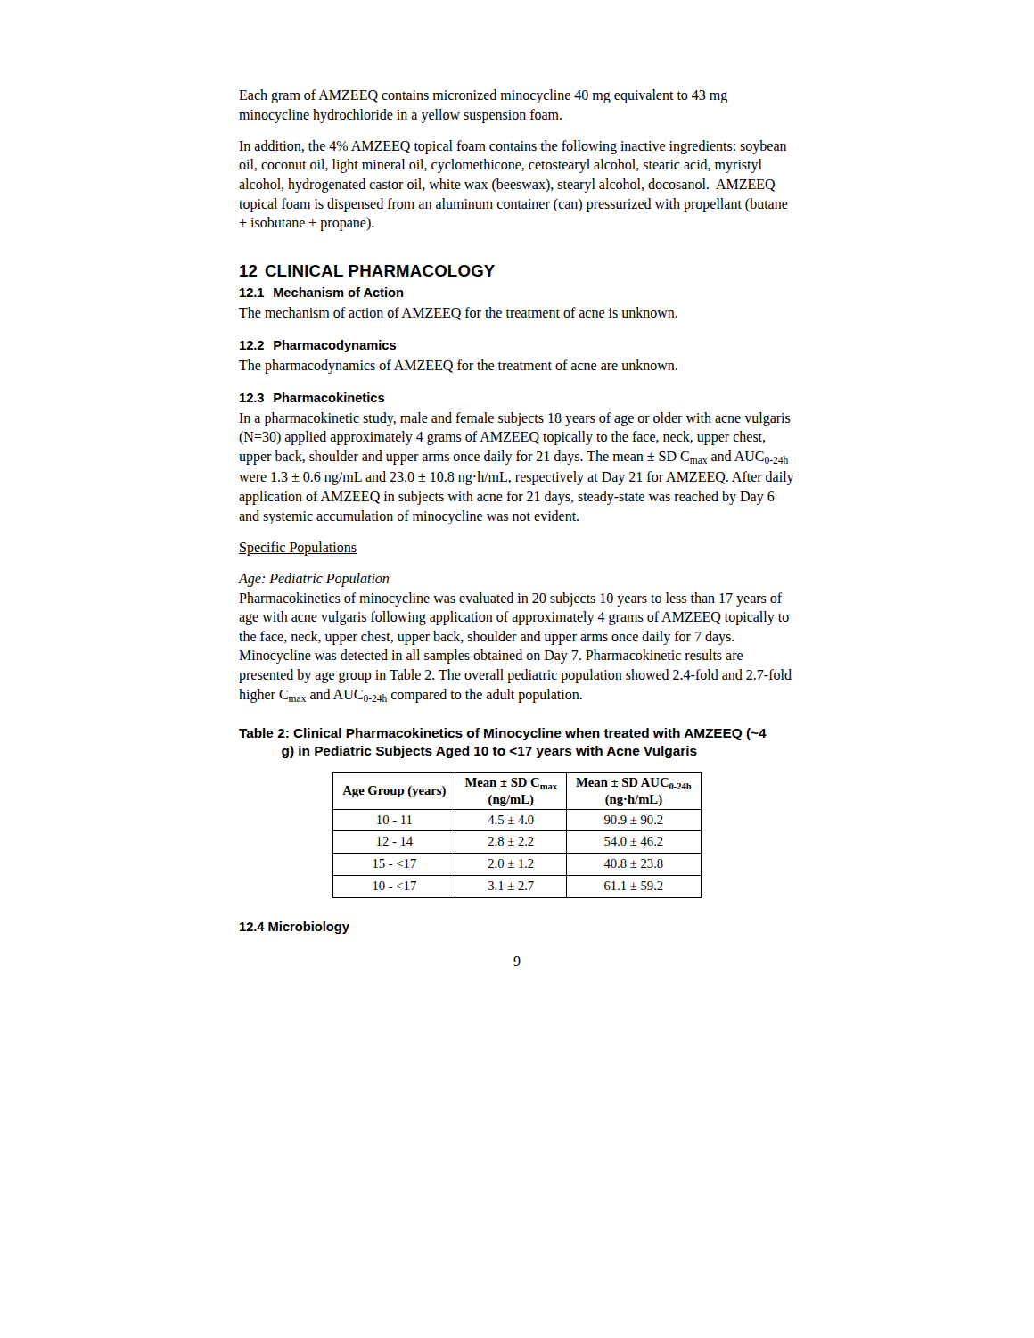Each gram of AMZEEQ contains micronized minocycline 40 mg equivalent to 43 mg minocycline hydrochloride in a yellow suspension foam.
In addition, the 4% AMZEEQ topical foam contains the following inactive ingredients: soybean oil, coconut oil, light mineral oil, cyclomethicone, cetostearyl alcohol, stearic acid, myristyl alcohol, hydrogenated castor oil, white wax (beeswax), stearyl alcohol, docosanol. AMZEEQ topical foam is dispensed from an aluminum container (can) pressurized with propellant (butane + isobutane + propane).
12 CLINICAL PHARMACOLOGY
12.1 Mechanism of Action
The mechanism of action of AMZEEQ for the treatment of acne is unknown.
12.2 Pharmacodynamics
The pharmacodynamics of AMZEEQ for the treatment of acne are unknown.
12.3 Pharmacokinetics
In a pharmacokinetic study, male and female subjects 18 years of age or older with acne vulgaris (N=30) applied approximately 4 grams of AMZEEQ topically to the face, neck, upper chest, upper back, shoulder and upper arms once daily for 21 days. The mean ± SD Cmax and AUC0-24h were 1.3 ± 0.6 ng/mL and 23.0 ± 10.8 ng·h/mL, respectively at Day 21 for AMZEEQ. After daily application of AMZEEQ in subjects with acne for 21 days, steady-state was reached by Day 6 and systemic accumulation of minocycline was not evident.
Specific Populations
Age: Pediatric Population
Pharmacokinetics of minocycline was evaluated in 20 subjects 10 years to less than 17 years of age with acne vulgaris following application of approximately 4 grams of AMZEEQ topically to the face, neck, upper chest, upper back, shoulder and upper arms once daily for 7 days. Minocycline was detected in all samples obtained on Day 7. Pharmacokinetic results are presented by age group in Table 2. The overall pediatric population showed 2.4-fold and 2.7-fold higher Cmax and AUC0-24h compared to the adult population.
Table 2: Clinical Pharmacokinetics of Minocycline when treated with AMZEEQ (~4 g) in Pediatric Subjects Aged 10 to <17 years with Acne Vulgaris
| Age Group (years) | Mean ± SD C max (ng/mL) | Mean ± SD AUC 0-24h (ng·h/mL) |
| --- | --- | --- |
| 10 - 11 | 4.5 ± 4.0 | 90.9 ± 90.2 |
| 12 - 14 | 2.8 ± 2.2 | 54.0 ± 46.2 |
| 15 - <17 | 2.0 ± 1.2 | 40.8 ± 23.8 |
| 10 - <17 | 3.1 ± 2.7 | 61.1 ± 59.2 |
12.4 Microbiology
9